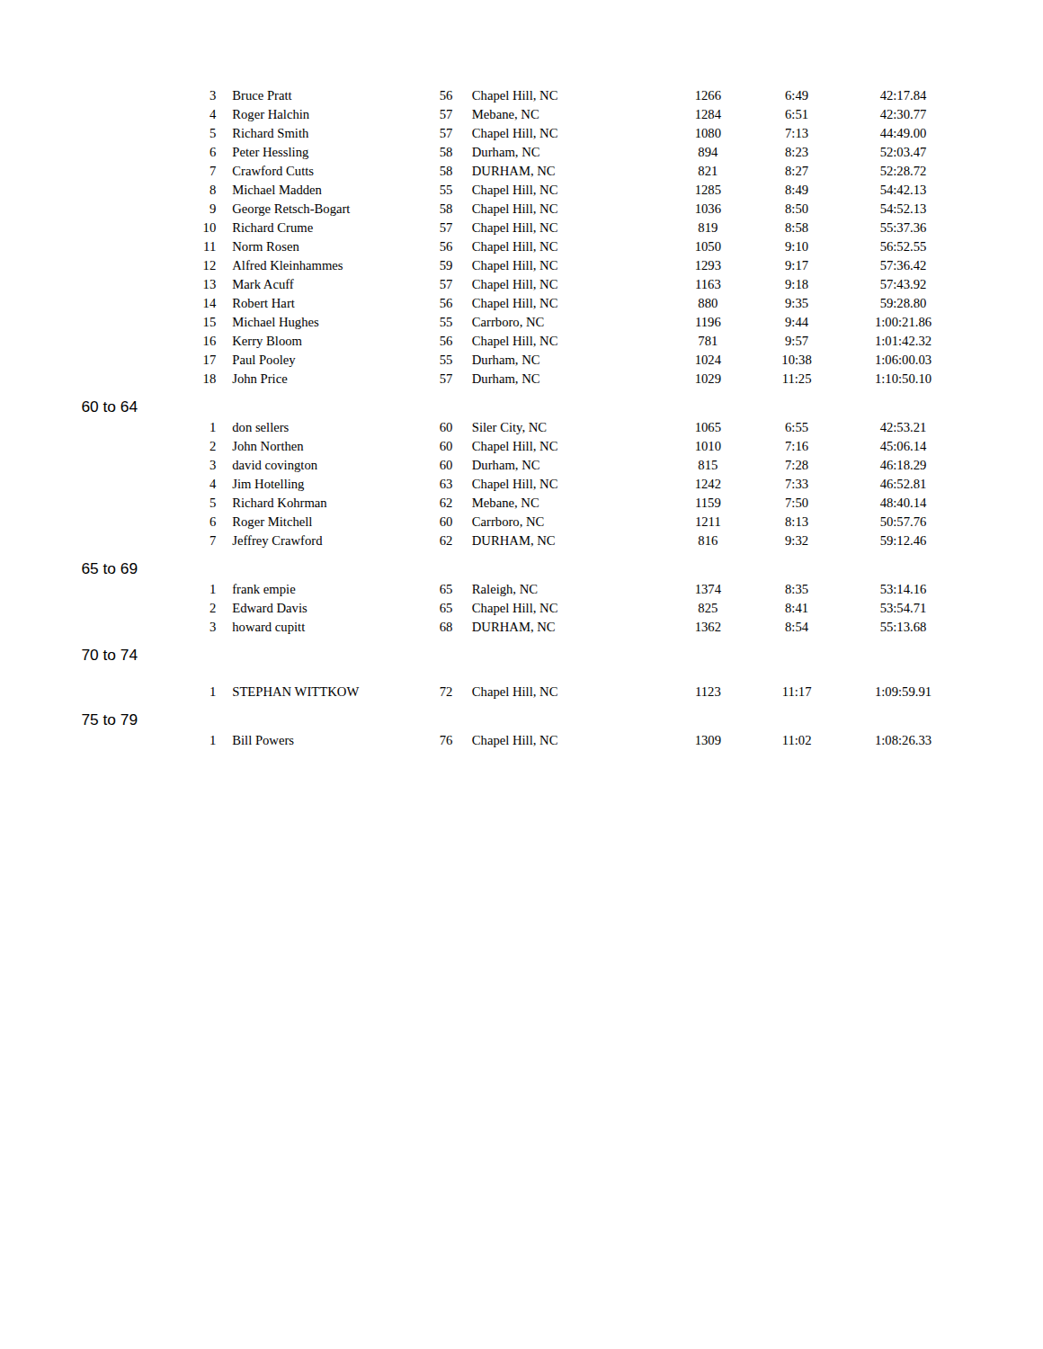| | 3 | Bruce Pratt | 56 | Chapel Hill, NC | 1266 | 6:49 | 42:17.84 |
| | 4 | Roger Halchin | 57 | Mebane, NC | 1284 | 6:51 | 42:30.77 |
| | 5 | Richard Smith | 57 | Chapel Hill, NC | 1080 | 7:13 | 44:49.00 |
| | 6 | Peter Hessling | 58 | Durham, NC | 894 | 8:23 | 52:03.47 |
| | 7 | Crawford Cutts | 58 | DURHAM, NC | 821 | 8:27 | 52:28.72 |
| | 8 | Michael Madden | 55 | Chapel Hill, NC | 1285 | 8:49 | 54:42.13 |
| | 9 | George Retsch-Bogart | 58 | Chapel Hill, NC | 1036 | 8:50 | 54:52.13 |
| | 10 | Richard Crume | 57 | Chapel Hill, NC | 819 | 8:58 | 55:37.36 |
| | 11 | Norm Rosen | 56 | Chapel Hill, NC | 1050 | 9:10 | 56:52.55 |
| | 12 | Alfred Kleinhammes | 59 | Chapel Hill, NC | 1293 | 9:17 | 57:36.42 |
| | 13 | Mark Acuff | 57 | Chapel Hill, NC | 1163 | 9:18 | 57:43.92 |
| | 14 | Robert Hart | 56 | Chapel Hill, NC | 880 | 9:35 | 59:28.80 |
| | 15 | Michael Hughes | 55 | Carrboro, NC | 1196 | 9:44 | 1:00:21.86 |
| | 16 | Kerry Bloom | 56 | Chapel Hill, NC | 781 | 9:57 | 1:01:42.32 |
| | 17 | Paul Pooley | 55 | Durham, NC | 1024 | 10:38 | 1:06:00.03 |
| | 18 | John Price | 57 | Durham, NC | 1029 | 11:25 | 1:10:50.10 |
| 60 to 64 | |
| | 1 | don sellers | 60 | Siler City, NC | 1065 | 6:55 | 42:53.21 |
| | 2 | John Northen | 60 | Chapel Hill, NC | 1010 | 7:16 | 45:06.14 |
| | 3 | david covington | 60 | Durham, NC | 815 | 7:28 | 46:18.29 |
| | 4 | Jim Hotelling | 63 | Chapel Hill, NC | 1242 | 7:33 | 46:52.81 |
| | 5 | Richard Kohrman | 62 | Mebane, NC | 1159 | 7:50 | 48:40.14 |
| | 6 | Roger Mitchell | 60 | Carrboro, NC | 1211 | 8:13 | 50:57.76 |
| | 7 | Jeffrey Crawford | 62 | DURHAM, NC | 816 | 9:32 | 59:12.46 |
| 65 to 69 | |
| | 1 | frank empie | 65 | Raleigh, NC | 1374 | 8:35 | 53:14.16 |
| | 2 | Edward Davis | 65 | Chapel Hill, NC | 825 | 8:41 | 53:54.71 |
| | 3 | howard cupitt | 68 | DURHAM, NC | 1362 | 8:54 | 55:13.68 |
| 70 to 74 | |
| | 1 | STEPHAN WITTKOW | 72 | Chapel Hill, NC | 1123 | 11:17 | 1:09:59.91 |
| 75 to 79 | |
| | 1 | Bill Powers | 76 | Chapel Hill, NC | 1309 | 11:02 | 1:08:26.33 |